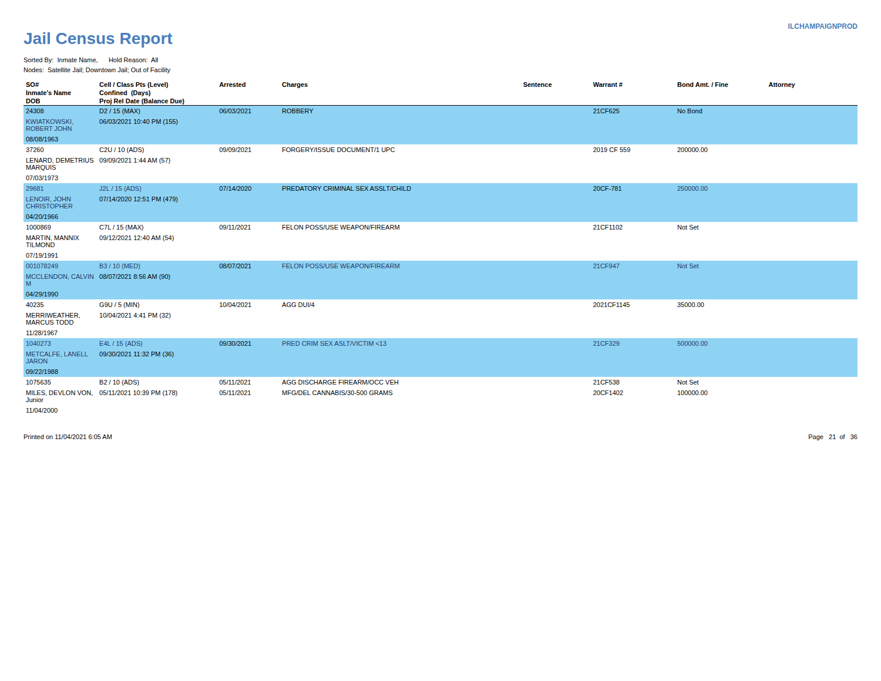ILCHAMPAIGNPROD
Jail Census Report
Sorted By: Inmate Name, Hold Reason: All
Nodes: Satellite Jail; Downtown Jail; Out of Facility
| SO# | Cell / Class Pts (Level) | Arrested | Charges | Sentence | Warrant # | Bond Amt. / Fine | Attorney |
| --- | --- | --- | --- | --- | --- | --- | --- |
| Inmate's Name | Confined (Days) | | | | | | |
| DOB | Proj Rel Date (Balance Due) | | | | | | |
| 24308 | D2 / 15 (MAX) | 06/03/2021 | ROBBERY | | 21CF625 | No Bond | |
| KWIATKOWSKI, ROBERT JOHN | 06/03/2021 10:40 PM (155) | | | | | | |
| 08/08/1963 | | | | | | | |
| 37260 | C2U / 10 (ADS) | 09/09/2021 | FORGERY/ISSUE DOCUMENT/1 UPC | | 2019 CF 559 | 200000.00 | |
| LENARD, DEMETRIUS MARQUIS | 09/09/2021 1:44 AM (57) | | | | | | |
| 07/03/1973 | | | | | | | |
| 29681 | J2L / 15 (ADS) | 07/14/2020 | PREDATORY CRIMINAL SEX ASSLT/CHILD | | 20CF-781 | 250000.00 | |
| LENOIR, JOHN CHRISTOPHER | 07/14/2020 12:51 PM (479) | | | | | | |
| 04/20/1966 | | | | | | | |
| 1000869 | C7L / 15 (MAX) | 09/11/2021 | FELON POSS/USE WEAPON/FIREARM | | 21CF1102 | Not Set | |
| MARTIN, MANNIX TILMOND | 09/12/2021 12:40 AM (54) | | | | | | |
| 07/19/1991 | | | | | | | |
| 001078249 | B3 / 10 (MED) | 08/07/2021 | FELON POSS/USE WEAPON/FIREARM | | 21CF947 | Not Set | |
| MCCLENDON, CALVIN M | 08/07/2021 8:56 AM (90) | | | | | | |
| 04/29/1990 | | | | | | | |
| 40235 | G9U / 5 (MIN) | 10/04/2021 | AGG DUI/4 | | 2021CF1145 | 35000.00 | |
| MERRIWEATHER, MARCUS TODD | 10/04/2021 4:41 PM (32) | | | | | | |
| 11/28/1967 | | | | | | | |
| 1040273 | E4L / 15 (ADS) | 09/30/2021 | PRED CRIM SEX ASLT/VICTIM <13 | | 21CF329 | 500000.00 | |
| METCALFE, LANELL JARON | 09/30/2021 11:32 PM (36) | | | | | | |
| 09/22/1988 | | | | | | | |
| 1075635 | B2 / 10 (ADS) | 05/11/2021 | AGG DISCHARGE FIREARM/OCC VEH | | 21CF538 | Not Set | |
| MILES, DEVLON VON, Junior | 05/11/2021 10:39 PM (178) | 05/11/2021 | MFG/DEL CANNABIS/30-500 GRAMS | | 20CF1402 | 100000.00 | |
| 11/04/2000 | | | | | | | |
Printed on 11/04/2021 6:05 AM Page 21 of 36